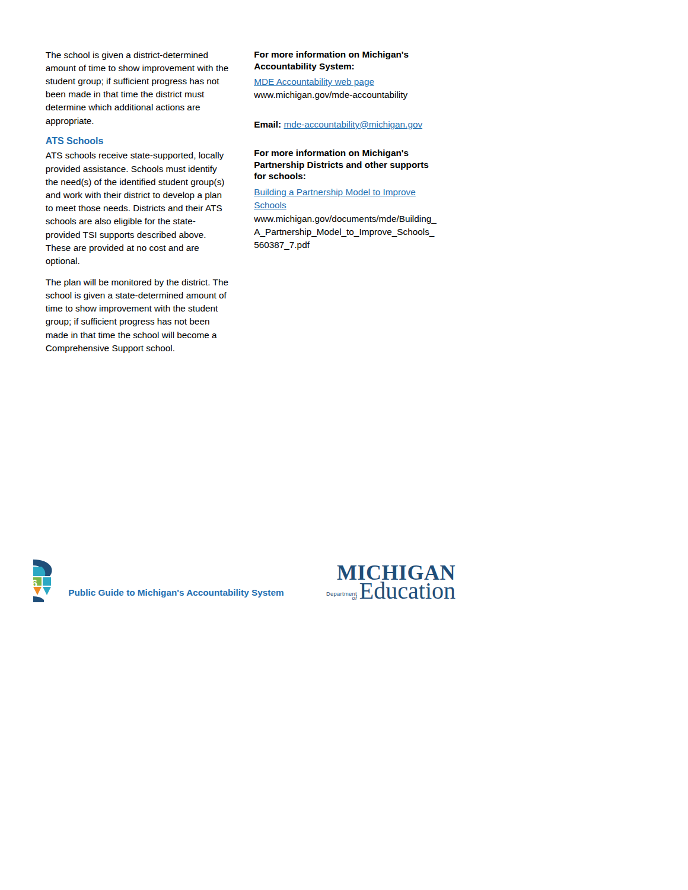The school is given a district-determined amount of time to show improvement with the student group; if sufficient progress has not been made in that time the district must determine which additional actions are appropriate.
ATS Schools
ATS schools receive state-supported, locally provided assistance. Schools must identify the need(s) of the identified student group(s) and work with their district to develop a plan to meet those needs. Districts and their ATS schools are also eligible for the state-provided TSI supports described above. These are provided at no cost and are optional.
The plan will be monitored by the district. The school is given a state-determined amount of time to show improvement with the student group; if sufficient progress has not been made in that time the school will become a Comprehensive Support school.
For more information on Michigan's Accountability System:
MDE Accountability web page
www.michigan.gov/mde-accountability
Email: mde-accountability@michigan.gov
For more information on Michigan's Partnership Districts and other supports for schools:
Building a Partnership Model to Improve Schools
www.michigan.gov/documents/mde/Building_A_Partnership_Model_to_Improve_Schools_560387_7.pdf
6
Public Guide to Michigan's Accountability System
MICHIGAN
Department
of
Education